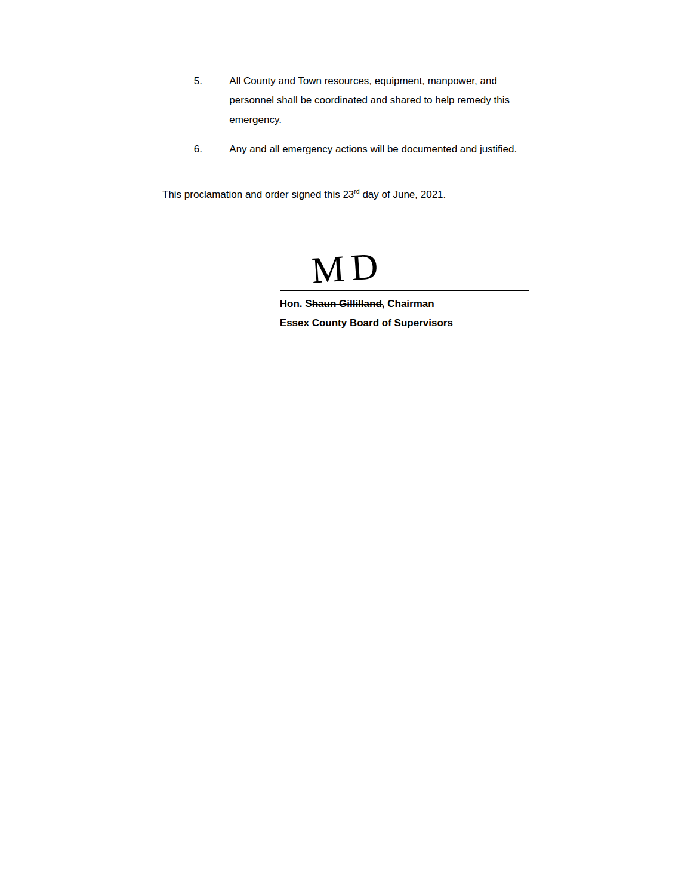5. All County and Town resources, equipment, manpower, and personnel shall be coordinated and shared to help remedy this emergency.
6. Any and all emergency actions will be documented and justified.
This proclamation and order signed this 23rd day of June, 2021.
M D
Hon. Shaun Gillilland, Chairman
Essex County Board of Supervisors